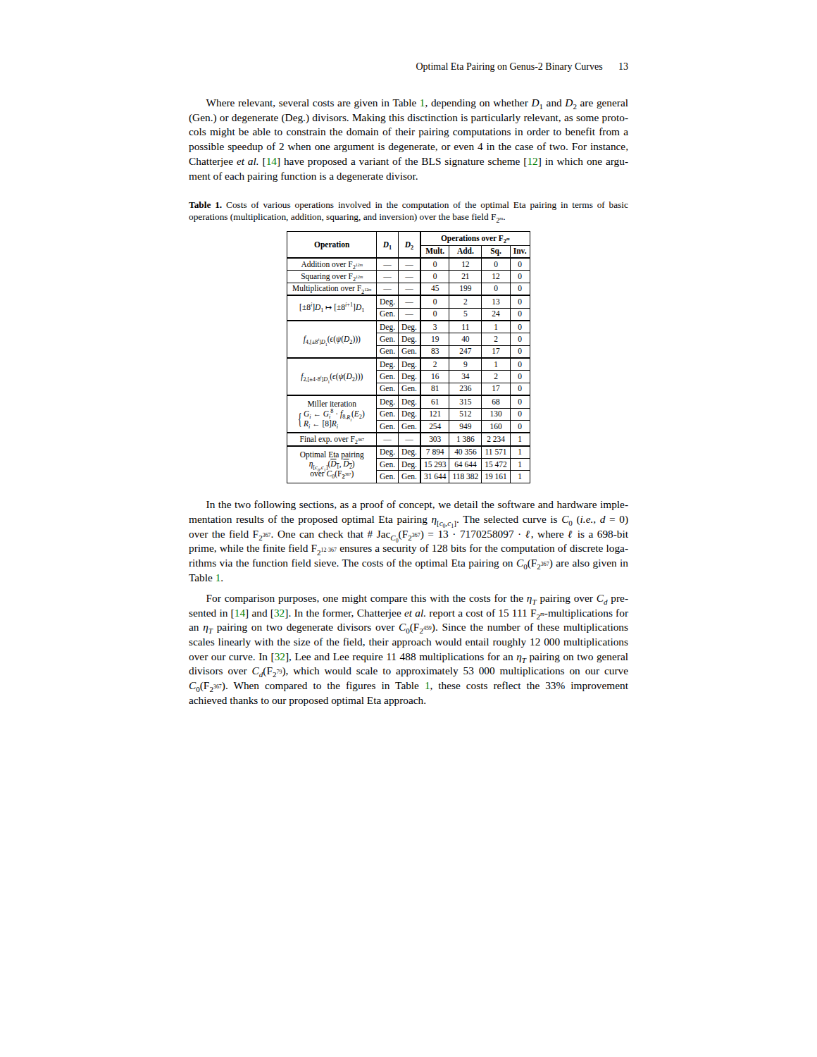Optimal Eta Pairing on Genus-2 Binary Curves13
Where relevant, several costs are given in Table 1, depending on whether D1 and D2 are general (Gen.) or degenerate (Deg.) divisors. Making this disctinction is particularly relevant, as some protocols might be able to constrain the domain of their pairing computations in order to benefit from a possible speedup of 2 when one argument is degenerate, or even 4 in the case of two. For instance, Chatterjee et al. [14] have proposed a variant of the BLS signature scheme [12] in which one argument of each pairing function is a degenerate divisor.
Table 1. Costs of various operations involved in the computation of the optimal Eta pairing in terms of basic operations (multiplication, addition, squaring, and inversion) over the base field F2m.
| Operation | D 1 | D 2 | Operations over F 2 m |
| --- | --- | --- | --- |
| Mult. | Add. | Sq. | Inv. |
| Addition over F 2 12 m | — | — | 0 | 12 | 0 | 0 |
| Squaring over F 2 12 m | — | — | 0 | 21 | 12 | 0 |
| Multiplication over F 2 12 m | — | — | 45 | 199 | 0 | 0 |
| [±8 i ] D 1 ↦ [±8 i +1 ] D 1 | Deg. | — | 0 | 2 | 13 | 0 |
| Gen. | — | 0 | 5 | 24 | 0 |
| f 4,[±8 i ] D 1 ( ϵ ( ψ ( D 2 ))) | Deg. | Deg. | 3 | 11 | 1 | 0 |
| Gen. | Deg. | 19 | 40 | 2 | 0 |
| Gen. | Gen. | 83 | 247 | 17 | 0 |
| f 2,[±4·8 i ] D 1 ( ϵ ( ψ ( D 2 ))) | Deg. | Deg. | 2 | 9 | 1 | 0 |
| Gen. | Deg. | 16 | 34 | 2 | 0 |
| Gen. | Gen. | 81 | 236 | 17 | 0 |
| Miller iteration G i ← G i 8 · f 8, R i ( E 2 ) R i ← [8] R i | Deg. | Deg. | 61 | 315 | 68 | 0 |
| Gen. | Deg. | 121 | 512 | 130 | 0 |
| Gen. | Gen. | 254 | 949 | 160 | 0 |
| Final exp. over F 2 367 | — | — | 303 | 1 386 | 2 234 | 1 |
| Optimal Eta pairing η [ c 0 , c 1 ] ( D 1 , D 2 ) over C 0 ( F 2 367 ) | Deg. | Deg. | 7 894 | 40 356 | 11 571 | 1 |
| Gen. | Deg. | 15 293 | 64 644 | 15 472 | 1 |
| Gen. | Gen. | 31 644 | 118 382 | 19 161 | 1 |
In the two following sections, as a proof of concept, we detail the software and hardware implementation results of the proposed optimal Eta pairing η[c0,c1]. The selected curve is C0 (i.e., d = 0) over the field F2367. One can check that # JacC0(F2367) = 13 · 7170258097 · ℓ, where ℓ is a 698-bit prime, while the finite field F212·367 ensures a security of 128 bits for the computation of discrete logarithms via the function field sieve. The costs of the optimal Eta pairing on C0(F2367) are also given in Table 1.
For comparison purposes, one might compare this with the costs for the ηT pairing over Cd presented in [14] and [32]. In the former, Chatterjee et al. report a cost of 15 111 F2m-multiplications for an ηT pairing on two degenerate divisors over C0(F2459). Since the number of these multiplications scales linearly with the size of the field, their approach would entail roughly 12 000 multiplications over our curve. In [32], Lee and Lee require 11 488 multiplications for an ηT pairing on two general divisors over Cd(F279), which would scale to approximately 53 000 multiplications on our curve C0(F2367). When compared to the figures in Table 1, these costs reflect the 33% improvement achieved thanks to our proposed optimal Eta approach.